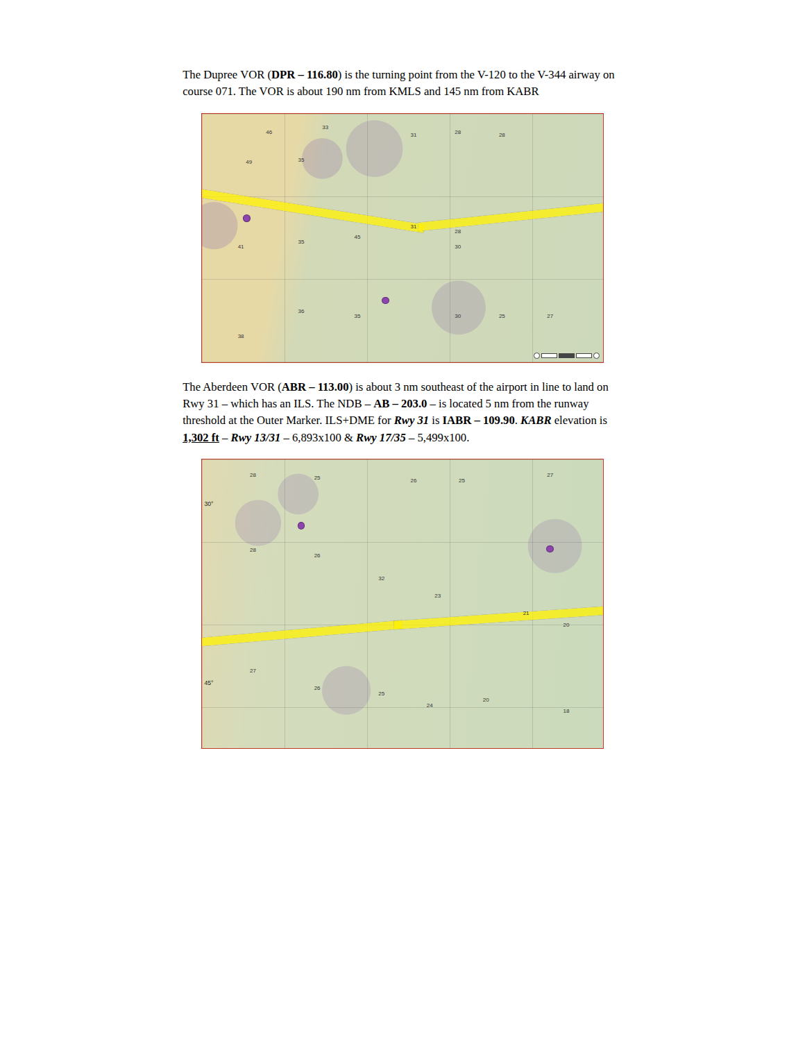The Dupree VOR (DPR – 116.80) is the turning point from the V-120 to the V-344 airway on course 071. The VOR is about 190 nm from KMLS and 145 nm from KABR
46 33 31 28 28 49 35 31 28 41 35 45 30 36 35 30 25 27 38
The Aberdeen VOR (ABR – 113.00) is about 3 nm southeast of the airport in line to land on Rwy 31 – which has an ILS. The NDB – AB – 203.0 – is located 5 nm from the runway threshold at the Outer Marker. ILS+DME for Rwy 31 is IABR – 109.90. KABR elevation is 1,302 ft – Rwy 13/31 – 6,893x100 & Rwy 17/35 – 5,499x100.
30° 45° 28 25 26 25 27 28 26 32 23 21 20 27 26 25 24 20 18